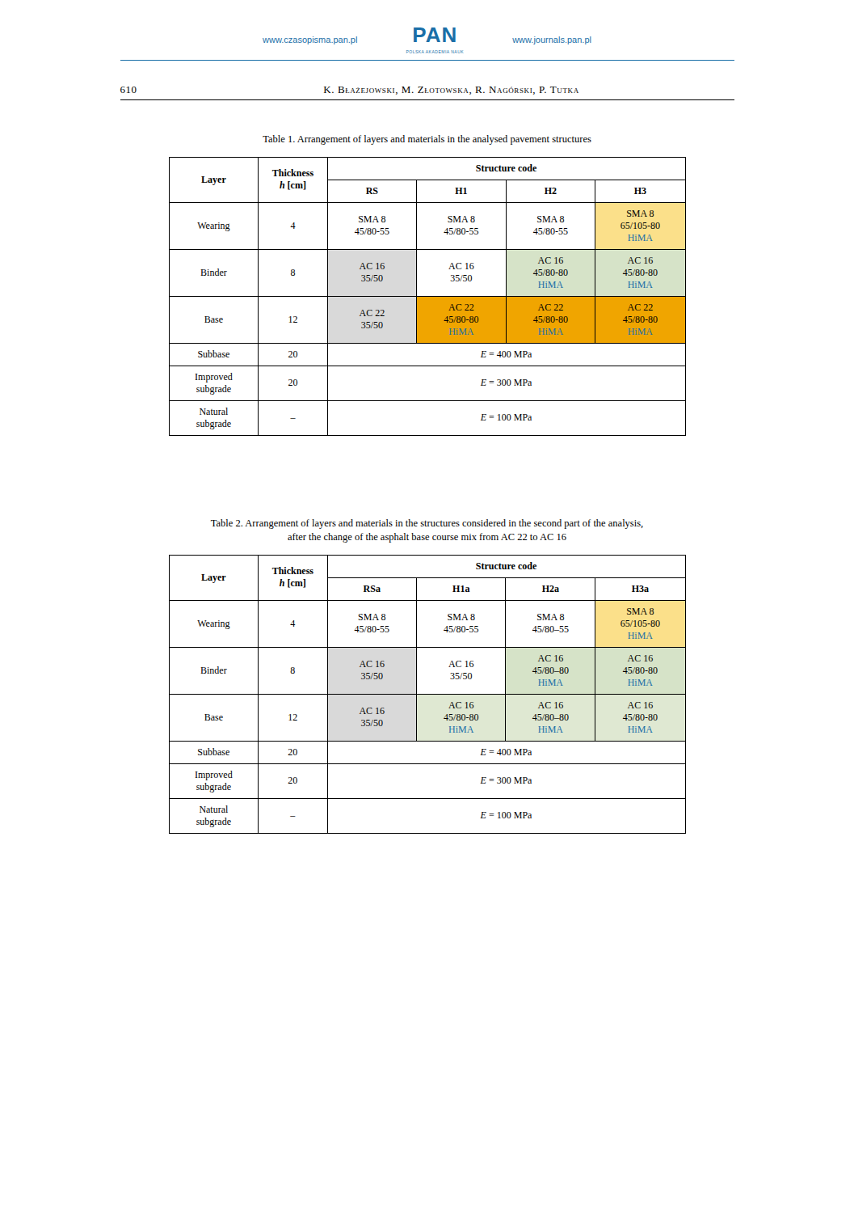www.czasopisma.pan.pl PAN
POLSKA AKADEMIA NAUK www.journals.pan.pl
610
K. Błażejowski, M. Złotowska, R. Nagórski, P. Tutka
Table 1. Arrangement of layers and materials in the analysed pavement structures
| Layer | Thickness h [cm] | Structure code |
| --- | --- | --- |
| RS | H1 | H2 | H3 |
| Wearing | 4 | SMA 8 45/80-55 | SMA 8 45/80-55 | SMA 8 45/80-55 | SMA 8 65/105-80 HiMA |
| Binder | 8 | AC 16 35/50 | AC 16 35/50 | AC 16 45/80-80 HiMA | AC 16 45/80-80 HiMA |
| Base | 12 | AC 22 35/50 | AC 22 45/80-80 HiMA | AC 22 45/80-80 HiMA | AC 22 45/80-80 HiMA |
| Subbase | 20 | E = 400 MPa |
| Improved subgrade | 20 | E = 300 MPa |
| Natural subgrade | – | E = 100 MPa |
Table 2. Arrangement of layers and materials in the structures considered in the second part of the analysis,
after the change of the asphalt base course mix from AC 22 to AC 16
| Layer | Thickness h [cm] | Structure code |
| --- | --- | --- |
| RSa | H1a | H2a | H3a |
| Wearing | 4 | SMA 8 45/80-55 | SMA 8 45/80-55 | SMA 8 45/80–55 | SMA 8 65/105-80 HiMA |
| Binder | 8 | AC 16 35/50 | AC 16 35/50 | AC 16 45/80–80 HiMA | AC 16 45/80-80 HiMA |
| Base | 12 | AC 16 35/50 | AC 16 45/80-80 HiMA | AC 16 45/80–80 HiMA | AC 16 45/80-80 HiMA |
| Subbase | 20 | E = 400 MPa |
| Improved subgrade | 20 | E = 300 MPa |
| Natural subgrade | – | E = 100 MPa |